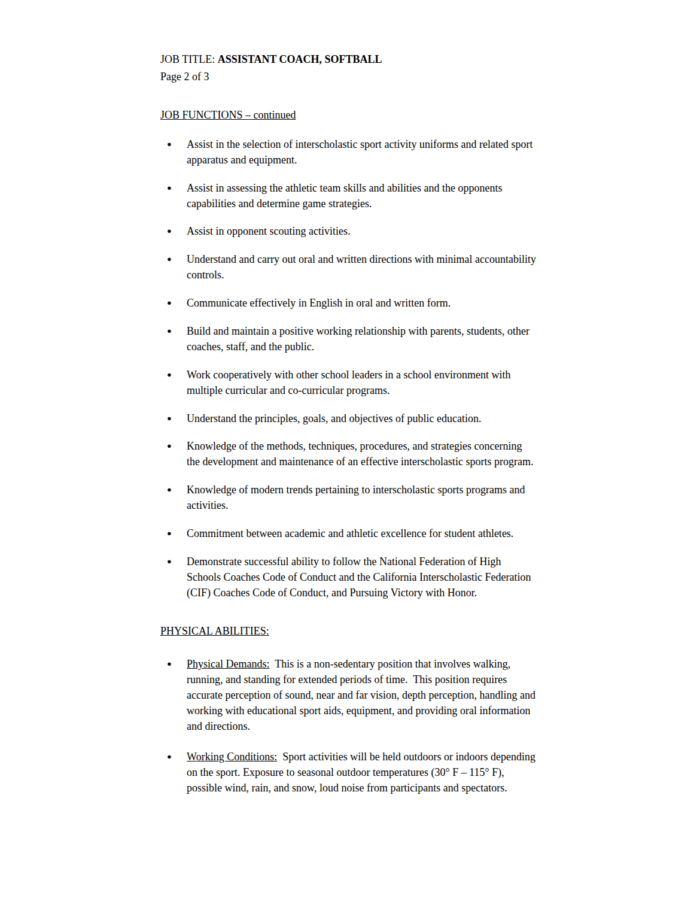JOB TITLE: ASSISTANT COACH, SOFTBALL
Page 2 of 3
JOB FUNCTIONS – continued
Assist in the selection of interscholastic sport activity uniforms and related sport apparatus and equipment.
Assist in assessing the athletic team skills and abilities and the opponents capabilities and determine game strategies.
Assist in opponent scouting activities.
Understand and carry out oral and written directions with minimal accountability controls.
Communicate effectively in English in oral and written form.
Build and maintain a positive working relationship with parents, students, other coaches, staff, and the public.
Work cooperatively with other school leaders in a school environment with multiple curricular and co-curricular programs.
Understand the principles, goals, and objectives of public education.
Knowledge of the methods, techniques, procedures, and strategies concerning the development and maintenance of an effective interscholastic sports program.
Knowledge of modern trends pertaining to interscholastic sports programs and activities.
Commitment between academic and athletic excellence for student athletes.
Demonstrate successful ability to follow the National Federation of High Schools Coaches Code of Conduct and the California Interscholastic Federation (CIF) Coaches Code of Conduct, and Pursuing Victory with Honor.
PHYSICAL ABILITIES:
Physical Demands: This is a non-sedentary position that involves walking, running, and standing for extended periods of time. This position requires accurate perception of sound, near and far vision, depth perception, handling and working with educational sport aids, equipment, and providing oral information and directions.
Working Conditions: Sport activities will be held outdoors or indoors depending on the sport. Exposure to seasonal outdoor temperatures (30° F – 115° F), possible wind, rain, and snow, loud noise from participants and spectators.